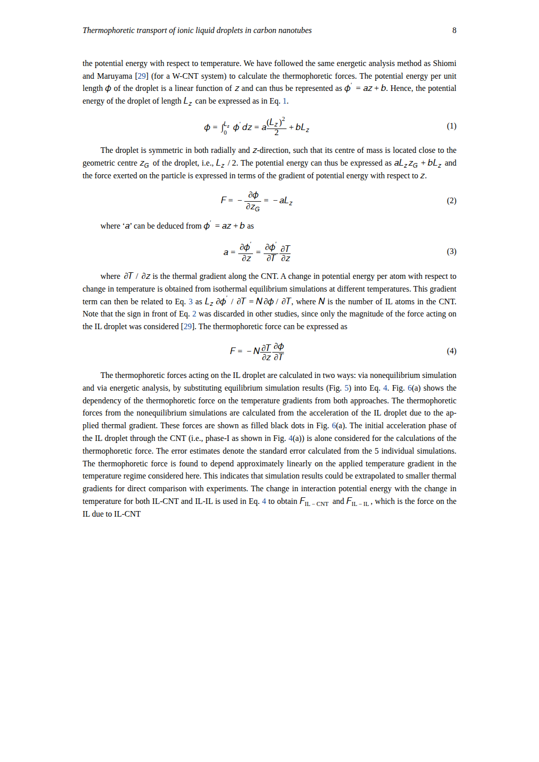Thermophoretic transport of ionic liquid droplets in carbon nanotubes 8
the potential energy with respect to temperature. We have followed the same energetic analysis method as Shiomi and Maruyama [29] (for a W-CNT system) to calculate the thermophoretic forces. The potential energy per unit length ϕ of the droplet is a linear function of z and can thus be represented as ϕ′=az+b. Hence, the potential energy of the droplet of length Lz can be expressed as in Eq. 1.
ϕ = ∫ 0 Lz ϕ′ dz = a (Lz)2 2 + bLz
(1)
The droplet is symmetric in both radially and z-direction, such that its centre of mass is located close to the geometric centre zG of the droplet, i.e., Lz/2. The potential energy can thus be expressed as aLzzG+bLz and the force exerted on the particle is expressed in terms of the gradient of potential energy with respect to z.
F = − ∂ϕ ∂zG = −aLz
(2)
where ‘a’ can be deduced from ϕ′=az+b as
a = ∂ϕ′ ∂z = ∂ϕ′ ∂T ∂T ∂z
(3)
where ∂T/∂z is the thermal gradient along the CNT. A change in potential energy per atom with respect to change in temperature is obtained from isothermal equilibrium simulations at different temperatures. This gradient term can then be related to Eq. 3 as Lz∂ϕ′/∂T=N∂ϕ/∂T, where N is the number of IL atoms in the CNT. Note that the sign in front of Eq. 2 was discarded in other studies, since only the magnitude of the force acting on the IL droplet was considered [29]. The thermophoretic force can be expressed as
F = −N ∂T ∂z ∂ϕ ∂T
(4)
The thermophoretic forces acting on the IL droplet are calculated in two ways: via nonequilibrium simulation and via energetic analysis, by substituting equilibrium simulation results (Fig. 5) into Eq. 4. Fig. 6(a) shows the dependency of the thermophoretic force on the temperature gradients from both approaches. The thermophoretic forces from the nonequilibrium simulations are calculated from the acceleration of the IL droplet due to the applied thermal gradient. These forces are shown as filled black dots in Fig. 6(a). The initial acceleration phase of the IL droplet through the CNT (i.e., phase-I as shown in Fig. 4(a)) is alone considered for the calculations of the thermophoretic force. The error estimates denote the standard error calculated from the 5 individual simulations. The thermophoretic force is found to depend approximately linearly on the applied temperature gradient in the temperature regime considered here. This indicates that simulation results could be extrapolated to smaller thermal gradients for direct comparison with experiments. The change in interaction potential energy with the change in temperature for both IL-CNT and IL-IL is used in Eq. 4 to obtain FIL−CNT and FIL−IL, which is the force on the IL due to IL-CNT